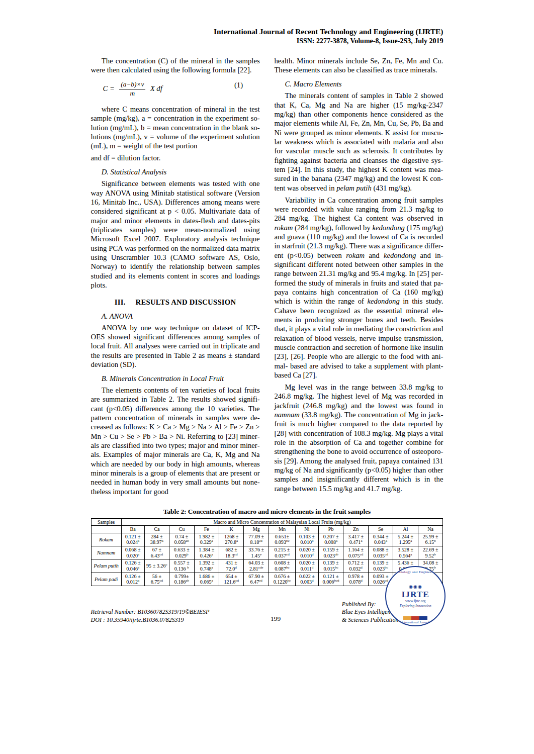International Journal of Recent Technology and Engineering (IJRTE)
ISSN: 2277-3878, Volume-8, Issue-2S3, July 2019
The concentration (C) of the mineral in the samples were then calculated using the following formula [22].
C = (a−b)×v m X df (1)
where C means concentration of mineral in the test sample (mg/kg), a = concentration in the experiment solution (mg/mL), b = mean concentration in the blank solutions (mg/mL), v = volume of the experiment solution (mL), m = weight of the test portion
and df = dilution factor.
D. Statistical Analysis
Significance between elements was tested with one way ANOVA using Minitab statistical software (Version 16, Minitab Inc., USA). Differences among means were considered significant at p < 0.05. Multivariate data of major and minor elements in dates-flesh and dates-pits (triplicates samples) were mean-normalized using Microsoft Excel 2007. Exploratory analysis technique using PCA was performed on the normalized data matrix using Unscrambler 10.3 (CAMO software AS, Oslo, Norway) to identify the relationship between samples studied and its elements content in scores and loadings plots.
III. RESULTS AND DISCUSSION
A. ANOVA
ANOVA by one way technique on dataset of ICP-OES showed significant differences among samples of local fruit. All analyses were carried out in triplicate and the results are presented in Table 2 as means ± standard deviation (SD).
B. Minerals Concentration in Local Fruit
The elements contents of ten varieties of local fruits are summarized in Table 2. The results showed significant (p<0.05) differences among the 10 varieties. The pattern concentration of minerals in samples were decreased as follows: K > Ca > Mg > Na > Al > Fe > Zn > Mn > Cu > Se > Pb > Ba > Ni. Referring to [23] minerals are classified into two types; major and minor minerals. Examples of major minerals are Ca, K, Mg and Na which are needed by our body in high amounts, whereas minor minerals is a group of elements that are present or needed in human body in very small amounts but nonetheless important for good
health. Minor minerals include Se, Zn, Fe, Mn and Cu. These elements can also be classified as trace minerals.
C. Macro Elements
The minerals content of samples in Table 2 showed that K, Ca, Mg and Na are higher (15 mg/kg-2347 mg/kg) than other components hence considered as the major elements while Al, Fe, Zn, Mn, Cu, Se, Pb, Ba and Ni were grouped as minor elements. K assist for muscular weakness which is associated with malaria and also for vascular muscle such as sclerosis. It contributes by fighting against bacteria and cleanses the digestive system [24]. In this study, the highest K content was measured in the banana (2347 mg/kg) and the lowest K content was observed in pelam putih (431 mg/kg).
Variability in Ca concentration among fruit samples were recorded with value ranging from 21.3 mg/kg to 284 mg/kg. The highest Ca content was observed in rokam (284 mg/kg), followed by kedondong (175 mg/kg) and guava (110 mg/kg) and the lowest of Ca is recorded in starfruit (21.3 mg/kg). There was a significance different (p<0.05) between rokam and kedondong and insignificant different noted between other samples in the range between 21.31 mg/kg and 95.4 mg/kg. In [25] performed the study of minerals in fruits and stated that papaya contains high concentration of Ca (160 mg/kg) which is within the range of kedondong in this study. Cahave been recognized as the essential mineral elements in producing stronger bones and teeth. Besides that, it plays a vital role in mediating the constriction and relaxation of blood vessels, nerve impulse transmission, muscle contraction and secretion of hormone like insulin [23], [26]. People who are allergic to the food with animal- based are advised to take a supplement with plant-based Ca [27].
Mg level was in the range between 33.8 mg/kg to 246.8 mg/kg. The highest level of Mg was recorded in jackfruit (246.8 mg/kg) and the lowest was found in namnam (33.8 mg/kg). The concentration of Mg in jackfruit is much higher compared to the data reported by [28] with concentration of 108.3 mg/kg. Mg plays a vital role in the absorption of Ca and together combine for strengthening the bone to avoid occurrence of osteoporosis [29]. Among the analysed fruit, papaya contained 131 mg/kg of Na and significantly (p<0.05) higher than other samples and insignificantly different which is in the range between 15.5 mg/kg and 41.7 mg/kg.
Table 2: Concentration of macro and micro elements in the fruit samples
| Samples | Macro and Micro Concentration of Malaysian Local Fruits (mg/kg) |
| --- | --- |
| | Ba | Ca | Cu | Fe | K | Mg | Mn | Ni | Pb | Zn | Se | Al | Na |
| Rokam | 0.121 ± 0.024 a | 284 ± 38.97 a | 0.74 ± 0.058 ab | 1.982 ± 0.329 a | 1268 ± 270.8 a | 77.09 ± 8.18 cd | 0.651± 0.093 bc | 0.103 ± 0.010 b | 0.207 ± 0.008 a | 3.417 ± 0.471 a | 0.344 ± 0.043 a | 5.244 ± 1.295 a | 25.99 ± 6.15 b |
| Namnam | 0.068 ± 0.020 a | 67 ± 6.43 cd | 0.633 ± 0.029 b | 1.384 ± 0.426 a | 682 ± 18.3 cd | 33.76 ± 1.45 e | 0.215 ± 0.037 cd | 0.020 ± 0.010 d | 0.159 ± 0.023 ab | 1.164 ± 0.075 cd | 0.088 ± 0.035 cd | 3.528 ± 0.564 a | 22.69 ± 9.52 b |
| Pelam putih | 0.126 ± 0.046 a | 95 ± 3.26 c | 0.557 ± 0.136 b | 1.392 ± 0.748 a | 431 ± 72.0 d | 64.03 ± 2.81 cde | 0.608 ± 0.087 bc | 0.020 ± 0.011 d | 0.139 ± 0.015 bc | 0.712 ± 0.032 d | 0.139 ± 0.023 bc | 5.436 ± 0.531 a | 34.08 ± 9.75 b |
| Pelam padi | 0.126 ± 0.012 a | 56 ± 6.75 cd | 0.799± 0.186 ab | 1.686 ± 0.065 a | 654 ± 121.6 cd | 67.90 ± 6.47 cd | 0.676 ± 0.1220 bc | 0.022 ± 0.003 d | 0.121 ± 0.006 bcd | 0.978 ± 0.078 d | 0.093 ± 0.026 cd | 4.454 ± 1.220 a | 22.90 ± 2.29 b |
Retrieval Number: B10360782S319/19©BEIESP
DOI : 10.35940/ijrte.B1036.0782S319
199
Published By:
Blue Eyes Intelligence Engineering
& Sciences Publication
Technology and Engineering
◉◉◉
IJRTE
www.ijrte.org
Exploring Innovation
International Journal